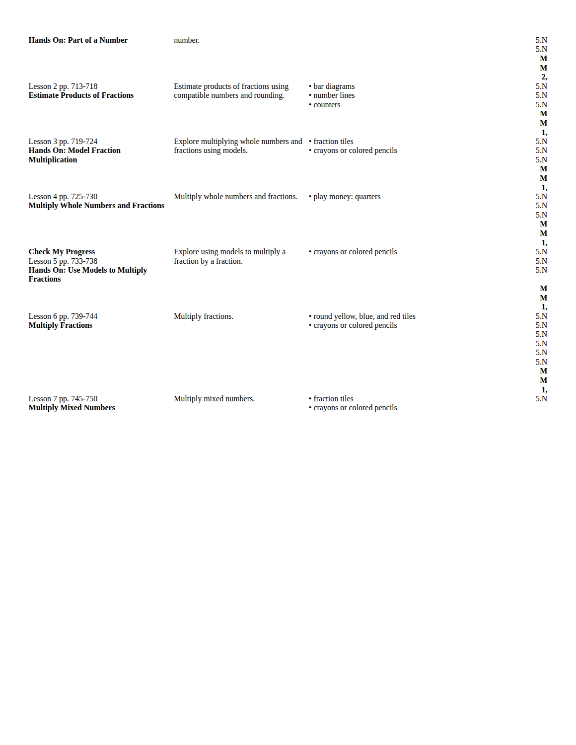| Hands On: Part of a Number | number. | | 5.N 5.N |
| | M |
| | M 2, |
| Lesson 2 pp. 713-718 Estimate Products of Fractions | Estimate products of fractions using compatible numbers and rounding. | • bar diagrams • number lines • counters | 5.N 5.N 5.N |
| | M |
| | M 1, |
| Lesson 3 pp. 719-724 Hands On: Model Fraction Multiplication | Explore multiplying whole numbers and fractions using models. | • fraction tiles • crayons or colored pencils | 5.N 5.N 5.N |
| | M |
| | M 1, |
| Lesson 4 pp. 725-730 Multiply Whole Numbers and Fractions | Multiply whole numbers and fractions. | • play money: quarters | 5.N 5.N 5.N |
| | M |
| | M 1, |
| Check My Progress Lesson 5 pp. 733-738 Hands On: Use Models to Multiply Fractions | Explore using models to multiply a fraction by a fraction. | • crayons or colored pencils | 5.N 5.N 5.N |
| | M |
| | M 1, |
| Lesson 6 pp. 739-744 Multiply Fractions | Multiply fractions. | • round yellow, blue, and red tiles • crayons or colored pencils | 5.N 5.N 5.N 5.N 5.N 5.N |
| | M |
| | M 1, |
| Lesson 7 pp. 745-750 Multiply Mixed Numbers | Multiply mixed numbers. | • fraction tiles • crayons or colored pencils | 5.N |